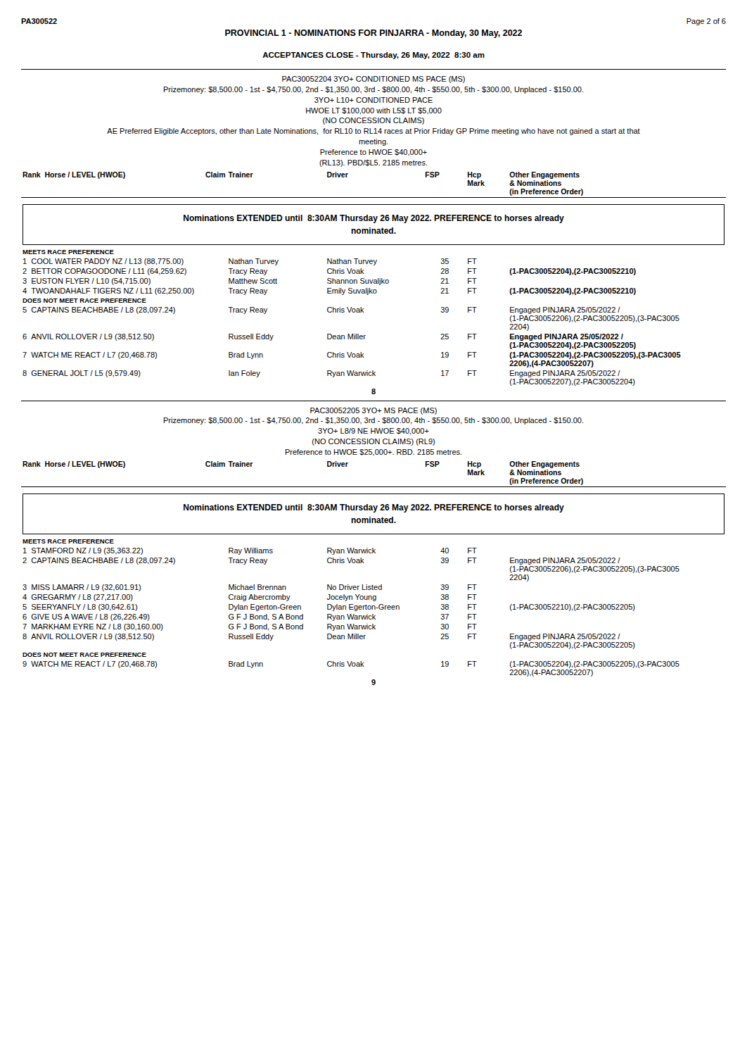PA300522 Page 2 of 6
PROVINCIAL 1 - NOMINATIONS FOR PINJARRA - Monday, 30 May, 2022
ACCEPTANCES CLOSE - Thursday, 26 May, 2022 8:30 am
PAC30052204 3YO+ CONDITIONED MS PACE (MS)
Prizemoney: $8,500.00 - 1st - $4,750.00, 2nd - $1,350.00, 3rd - $800.00, 4th - $550.00, 5th - $300.00, Unplaced - $150.00.
3YO+ L10+ CONDITIONED PACE
HWOE LT $100,000 with L5$ LT $5,000
(NO CONCESSION CLAIMS)
AE Preferred Eligible Acceptors, other than Late Nominations, for RL10 to RL14 races at Prior Friday GP Prime meeting who have not gained a start at that
meeting.
Preference to HWOE $40,000+
(RL13). PBD/$L5. 2185 metres.
| Rank Horse / LEVEL (HWOE) | Claim | Trainer | Driver | FSP | Hcp Mark | Other Engagements & Nominations (in Preference Order) |
| --- | --- | --- | --- | --- | --- | --- |
| Nominations EXTENDED until 8:30AM Thursday 26 May 2022. PREFERENCE to horses already nominated. |
| MEETS RACE PREFERENCE |
| 1 COOL WATER PADDY NZ / L13 (88,775.00) | | Nathan Turvey | Nathan Turvey | 35 | FT | |
| 2 BETTOR COPAGOODONE / L11 (64,259.62) | | Tracy Reay | Chris Voak | 28 | FT | (1-PAC30052204),(2-PAC30052210) |
| 3 EUSTON FLYER / L10 (54,715.00) | | Matthew Scott | Shannon Suvaljko | 21 | FT | |
| 4 TWOANDAHALF TIGERS NZ / L11 (62,250.00) | | Tracy Reay | Emily Suvaljko | 21 | FT | (1-PAC30052204),(2-PAC30052210) |
| DOES NOT MEET RACE PREFERENCE |
| 5 CAPTAINS BEACHBABE / L8 (28,097.24) | | Tracy Reay | Chris Voak | 39 | FT | Engaged PINJARA 25/05/2022 / (1-PAC30052206),(2-PAC30052205),(3-PAC3005 2204) |
| 6 ANVIL ROLLOVER / L9 (38,512.50) | | Russell Eddy | Dean Miller | 25 | FT | Engaged PINJARA 25/05/2022 / (1-PAC30052204),(2-PAC30052205) |
| 7 WATCH ME REACT / L7 (20,468.78) | | Brad Lynn | Chris Voak | 19 | FT | (1-PAC30052204),(2-PAC30052205),(3-PAC3005 2206),(4-PAC30052207) |
| 8 GENERAL JOLT / L5 (9,579.49) | | Ian Foley | Ryan Warwick | 17 | FT | Engaged PINJARA 25/05/2022 / (1-PAC30052207),(2-PAC30052204) |
| 8 |
PAC30052205 3YO+ MS PACE (MS)
Prizemoney: $8,500.00 - 1st - $4,750.00, 2nd - $1,350.00, 3rd - $800.00, 4th - $550.00, 5th - $300.00, Unplaced - $150.00.
3YO+ L8/9 NE HWOE $40,000+
(NO CONCESSION CLAIMS) (RL9)
Preference to HWOE $25,000+. RBD. 2185 metres.
| Rank Horse / LEVEL (HWOE) | Claim | Trainer | Driver | FSP | Hcp Mark | Other Engagements & Nominations (in Preference Order) |
| --- | --- | --- | --- | --- | --- | --- |
| Nominations EXTENDED until 8:30AM Thursday 26 May 2022. PREFERENCE to horses already nominated. |
| MEETS RACE PREFERENCE |
| 1 STAMFORD NZ / L9 (35,363.22) | | Ray Williams | Ryan Warwick | 40 | FT | |
| 2 CAPTAINS BEACHBABE / L8 (28,097.24) | | Tracy Reay | Chris Voak | 39 | FT | Engaged PINJARA 25/05/2022 / (1-PAC30052206),(2-PAC30052205),(3-PAC3005 2204) |
| 3 MISS LAMARR / L9 (32,601.91) | | Michael Brennan | No Driver Listed | 39 | FT | |
| 4 GREGARMY / L8 (27,217.00) | | Craig Abercromby | Jocelyn Young | 38 | FT | |
| 5 SEERYANFLY / L8 (30,642.61) | | Dylan Egerton-Green | Dylan Egerton-Green | 38 | FT | (1-PAC30052210),(2-PAC30052205) |
| 6 GIVE US A WAVE / L8 (26,226.49) | | G F J Bond, S A Bond | Ryan Warwick | 37 | FT | |
| 7 MARKHAM EYRE NZ / L8 (30,160.00) | | G F J Bond, S A Bond | Ryan Warwick | 30 | FT | |
| 8 ANVIL ROLLOVER / L9 (38,512.50) | | Russell Eddy | Dean Miller | 25 | FT | Engaged PINJARA 25/05/2022 / (1-PAC30052204),(2-PAC30052205) |
| DOES NOT MEET RACE PREFERENCE |
| 9 WATCH ME REACT / L7 (20,468.78) | | Brad Lynn | Chris Voak | 19 | FT | (1-PAC30052204),(2-PAC30052205),(3-PAC3005 2206),(4-PAC30052207) |
| 9 |